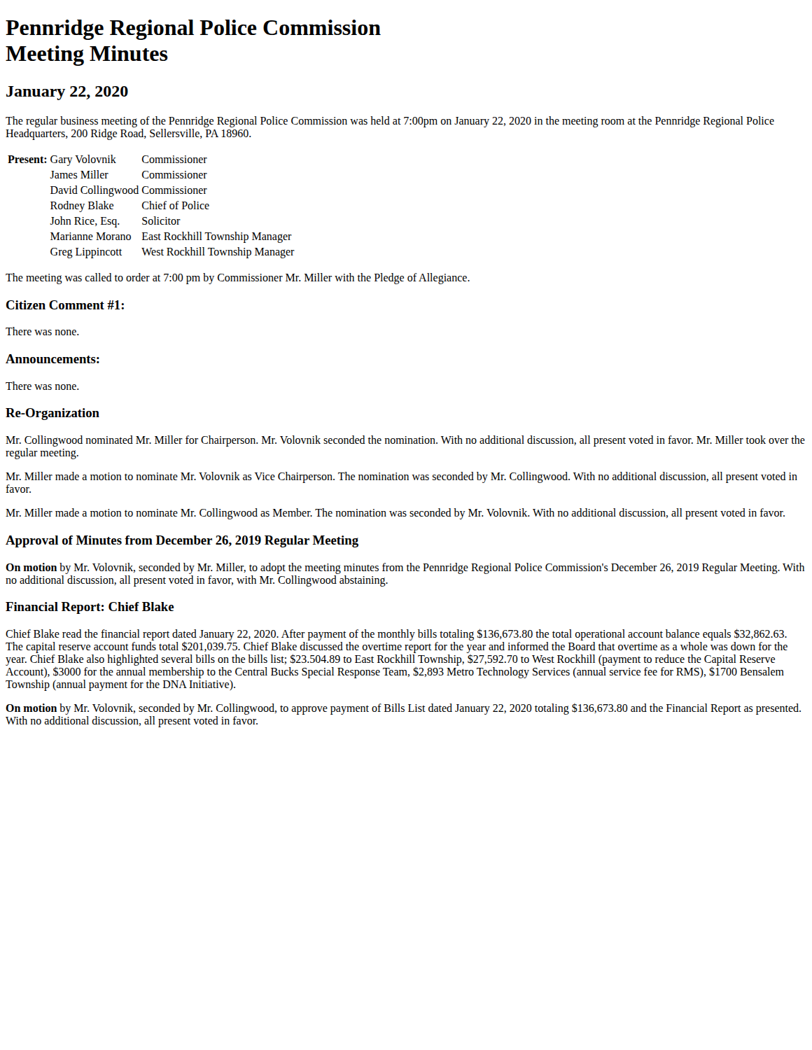Pennridge Regional Police Commission
Meeting Minutes
January 22, 2020
The regular business meeting of the Pennridge Regional Police Commission was held at 7:00pm on January 22, 2020 in the meeting room at the Pennridge Regional Police Headquarters, 200 Ridge Road, Sellersville, PA 18960.
| Present: | Gary Volovnik | Commissioner |
| | James Miller | Commissioner |
| | David Collingwood | Commissioner |
| | Rodney Blake | Chief of Police |
| | John Rice, Esq. | Solicitor |
| | Marianne Morano | East Rockhill Township Manager |
| | Greg Lippincott | West Rockhill Township Manager |
The meeting was called to order at 7:00 pm by Commissioner Mr. Miller with the Pledge of Allegiance.
Citizen Comment #1:
There was none.
Announcements:
There was none.
Re-Organization
Mr. Collingwood nominated Mr. Miller for Chairperson. Mr. Volovnik seconded the nomination. With no additional discussion, all present voted in favor. Mr. Miller took over the regular meeting.
Mr. Miller made a motion to nominate Mr. Volovnik as Vice Chairperson. The nomination was seconded by Mr. Collingwood. With no additional discussion, all present voted in favor.
Mr. Miller made a motion to nominate Mr. Collingwood as Member. The nomination was seconded by Mr. Volovnik. With no additional discussion, all present voted in favor.
Approval of Minutes from December 26, 2019 Regular Meeting
On motion by Mr. Volovnik, seconded by Mr. Miller, to adopt the meeting minutes from the Pennridge Regional Police Commission's December 26, 2019 Regular Meeting. With no additional discussion, all present voted in favor, with Mr. Collingwood abstaining.
Financial Report: Chief Blake
Chief Blake read the financial report dated January 22, 2020. After payment of the monthly bills totaling $136,673.80 the total operational account balance equals $32,862.63. The capital reserve account funds total $201,039.75. Chief Blake discussed the overtime report for the year and informed the Board that overtime as a whole was down for the year. Chief Blake also highlighted several bills on the bills list; $23.504.89 to East Rockhill Township, $27,592.70 to West Rockhill (payment to reduce the Capital Reserve Account), $3000 for the annual membership to the Central Bucks Special Response Team, $2,893 Metro Technology Services (annual service fee for RMS), $1700 Bensalem Township (annual payment for the DNA Initiative).
On motion by Mr. Volovnik, seconded by Mr. Collingwood, to approve payment of Bills List dated January 22, 2020 totaling $136,673.80 and the Financial Report as presented. With no additional discussion, all present voted in favor.